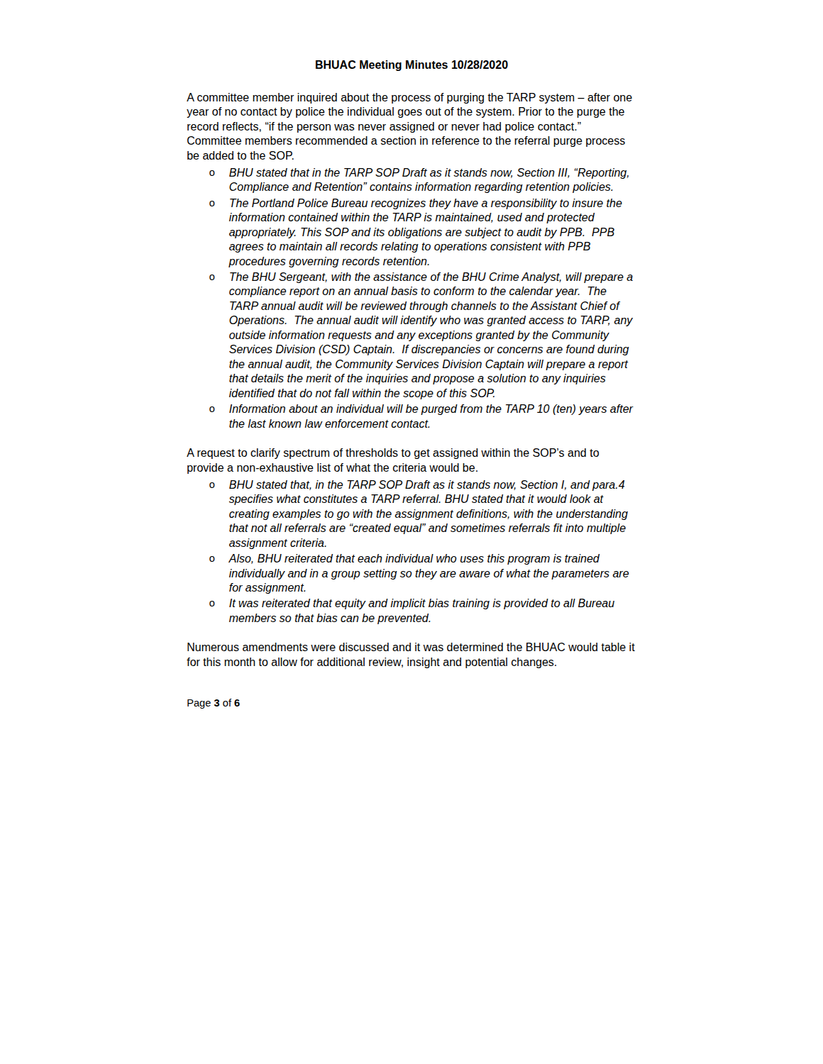BHUAC Meeting Minutes 10/28/2020
A committee member inquired about the process of purging the TARP system – after one year of no contact by police the individual goes out of the system. Prior to the purge the record reflects, “if the person was never assigned or never had police contact.” Committee members recommended a section in reference to the referral purge process be added to the SOP.
BHU stated that in the TARP SOP Draft as it stands now, Section III, “Reporting, Compliance and Retention” contains information regarding retention policies.
The Portland Police Bureau recognizes they have a responsibility to insure the information contained within the TARP is maintained, used and protected appropriately. This SOP and its obligations are subject to audit by PPB. PPB agrees to maintain all records relating to operations consistent with PPB procedures governing records retention.
The BHU Sergeant, with the assistance of the BHU Crime Analyst, will prepare a compliance report on an annual basis to conform to the calendar year. The TARP annual audit will be reviewed through channels to the Assistant Chief of Operations. The annual audit will identify who was granted access to TARP, any outside information requests and any exceptions granted by the Community Services Division (CSD) Captain. If discrepancies or concerns are found during the annual audit, the Community Services Division Captain will prepare a report that details the merit of the inquiries and propose a solution to any inquiries identified that do not fall within the scope of this SOP.
Information about an individual will be purged from the TARP 10 (ten) years after the last known law enforcement contact.
A request to clarify spectrum of thresholds to get assigned within the SOP’s and to provide a non-exhaustive list of what the criteria would be.
BHU stated that, in the TARP SOP Draft as it stands now, Section I, and para.4 specifies what constitutes a TARP referral. BHU stated that it would look at creating examples to go with the assignment definitions, with the understanding that not all referrals are “created equal” and sometimes referrals fit into multiple assignment criteria.
Also, BHU reiterated that each individual who uses this program is trained individually and in a group setting so they are aware of what the parameters are for assignment.
It was reiterated that equity and implicit bias training is provided to all Bureau members so that bias can be prevented.
Numerous amendments were discussed and it was determined the BHUAC would table it for this month to allow for additional review, insight and potential changes.
Page 3 of 6